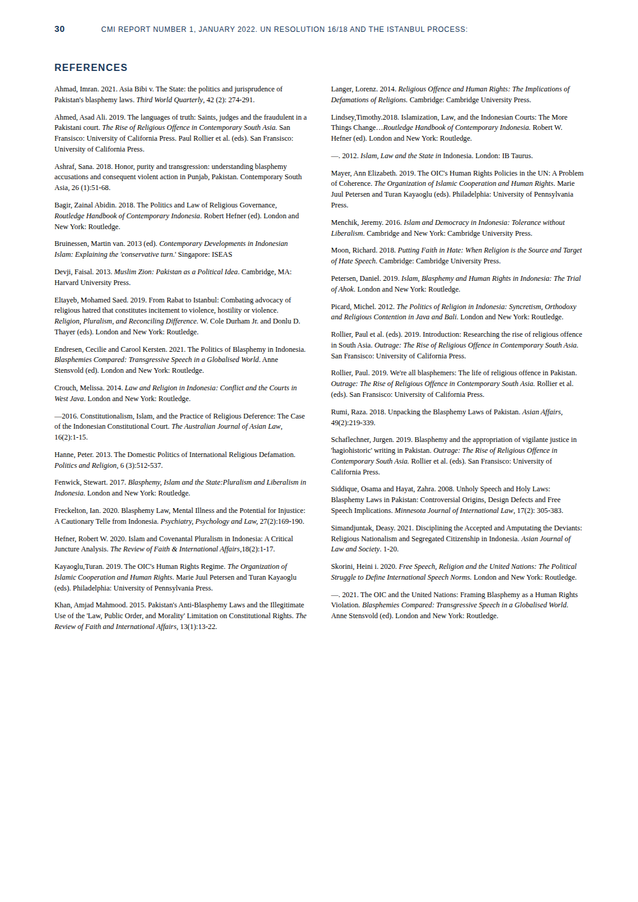30 CMI REPORT NUMBER 1, JANUARY 2022. UN RESOLUTION 16/18 AND THE ISTANBUL PROCESS:
REFERENCES
Ahmad, Imran. 2021. Asia Bibi v. The State: the politics and jurisprudence of Pakistan's blasphemy laws. Third World Quarterly, 42 (2): 274-291.
Ahmed, Asad Ali. 2019. The languages of truth: Saints, judges and the fraudulent in a Pakistani court. The Rise of Religious Offence in Contemporary South Asia. San Fransisco: University of California Press. Paul Rollier et al. (eds). San Fransisco: University of California Press.
Ashraf, Sana. 2018. Honor, purity and transgression: understanding blasphemy accusations and consequent violent action in Punjab, Pakistan. Contemporary South Asia, 26 (1):51-68.
Bagir, Zainal Abidin. 2018. The Politics and Law of Religious Governance, Routledge Handbook of Contemporary Indonesia. Robert Hefner (ed). London and New York: Routledge.
Bruinessen, Martin van. 2013 (ed). Contemporary Developments in Indonesian Islam: Explaining the 'conservative turn.' Singapore: ISEAS
Devji, Faisal. 2013. Muslim Zion: Pakistan as a Political Idea. Cambridge, MA: Harvard University Press.
Eltayeb, Mohamed Saed. 2019. From Rabat to Istanbul: Combating advocacy of religious hatred that constitutes incitement to violence, hostility or violence. Religion, Pluralism, and Reconciling Difference. W. Cole Durham Jr. and Donlu D. Thayer (eds). London and New York: Routledge.
Endresen, Cecilie and Carool Kersten. 2021. The Politics of Blasphemy in Indonesia. Blasphemies Compared: Transgressive Speech in a Globalised World. Anne Stensvold (ed). London and New York: Routledge.
Crouch, Melissa. 2014. Law and Religion in Indonesia: Conflict and the Courts in West Java. London and New York: Routledge.
—2016. Constitutionalism, Islam, and the Practice of Religious Deference: The Case of the Indonesian Constitutional Court. The Australian Journal of Asian Law, 16(2):1-15.
Hanne, Peter. 2013. The Domestic Politics of International Religious Defamation. Politics and Religion, 6 (3):512-537.
Fenwick, Stewart. 2017. Blasphemy, Islam and the State:Pluralism and Liberalism in Indonesia. London and New York: Routledge.
Freckelton, Ian. 2020. Blasphemy Law, Mental Illness and the Potential for Injustice: A Cautionary Telle from Indonesia. Psychiatry, Psychology and Law, 27(2):169-190.
Hefner, Robert W. 2020. Islam and Covenantal Pluralism in Indonesia: A Critical Juncture Analysis. The Review of Faith & International Affairs, 18(2):1-17.
Kayaoglu,Turan. 2019. The OIC's Human Rights Regime. The Organization of Islamic Cooperation and Human Rights. Marie Juul Petersen and Turan Kayaoglu (eds). Philadelphia: University of Pennsylvania Press.
Khan, Amjad Mahmood. 2015. Pakistan's Anti-Blasphemy Laws and the Illegitimate Use of the 'Law, Public Order, and Morality' Limitation on Constitutional Rights. The Review of Faith and International Affairs, 13(1):13-22.
Langer, Lorenz. 2014. Religious Offence and Human Rights: The Implications of Defamations of Religions. Cambridge: Cambridge University Press.
Lindsey,Timothy.2018. Islamization, Law, and the Indonesian Courts: The More Things Change…Routledge Handbook of Contemporary Indonesia. Robert W. Hefner (ed). London and New York: Routledge.
—. 2012. Islam, Law and the State in Indonesia. London: IB Taurus.
Mayer, Ann Elizabeth. 2019. The OIC's Human Rights Policies in the UN: A Problem of Coherence. The Organization of Islamic Cooperation and Human Rights. Marie Juul Petersen and Turan Kayaoglu (eds). Philadelphia: University of Pennsylvania Press.
Menchik, Jeremy. 2016. Islam and Democracy in Indonesia: Tolerance without Liberalism. Cambridge and New York: Cambridge University Press.
Moon, Richard. 2018. Putting Faith in Hate: When Religion is the Source and Target of Hate Speech. Cambridge: Cambridge University Press.
Petersen, Daniel. 2019. Islam, Blasphemy and Human Rights in Indonesia: The Trial of Ahok. London and New York: Routledge.
Picard, Michel. 2012. The Politics of Religion in Indonesia: Syncretism, Orthodoxy and Religious Contention in Java and Bali. London and New York: Routledge.
Rollier, Paul et al. (eds). 2019. Introduction: Researching the rise of religious offence in South Asia. Outrage: The Rise of Religious Offence in Contemporary South Asia. San Fransisco: University of California Press.
Rollier, Paul. 2019. We're all blasphemers: The life of religious offence in Pakistan. Outrage: The Rise of Religious Offence in Contemporary South Asia. Rollier et al. (eds). San Fransisco: University of California Press.
Rumi, Raza. 2018. Unpacking the Blasphemy Laws of Pakistan. Asian Affairs, 49(2):219-339.
Schaflechner, Jurgen. 2019. Blasphemy and the appropriation of vigilante justice in 'hagiohistoric' writing in Pakistan. Outrage: The Rise of Religious Offence in Contemporary South Asia. Rollier et al. (eds). San Fransisco: University of California Press.
Siddique, Osama and Hayat, Zahra. 2008. Unholy Speech and Holy Laws: Blasphemy Laws in Pakistan: Controversial Origins, Design Defects and Free Speech Implications. Minnesota Journal of International Law, 17(2): 305-383.
Simandjuntak, Deasy. 2021. Disciplining the Accepted and Amputating the Deviants: Religious Nationalism and Segregated Citizenship in Indonesia. Asian Journal of Law and Society. 1-20.
Skorini, Heini i. 2020. Free Speech, Religion and the United Nations: The Political Struggle to Define International Speech Norms. London and New York: Routledge.
—. 2021. The OIC and the United Nations: Framing Blasphemy as a Human Rights Violation. Blasphemies Compared: Transgressive Speech in a Globalised World. Anne Stensvold (ed). London and New York: Routledge.